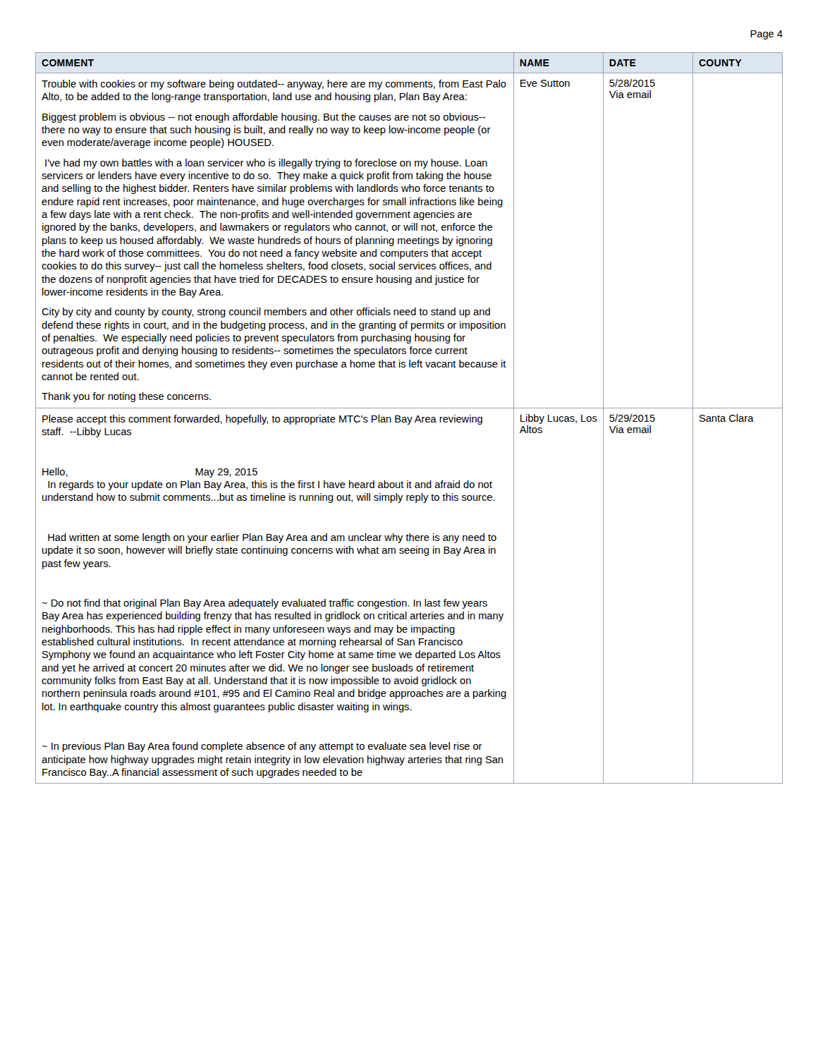Page 4
| COMMENT | NAME | DATE | COUNTY |
| --- | --- | --- | --- |
| Trouble with cookies or my software being outdated-- anyway, here are my comments, from East Palo Alto, to be added to the long-range transportation, land use and housing plan, Plan Bay Area: Biggest problem is obvious -- not enough affordable housing. But the causes are not so obvious-- there no way to ensure that such housing is built, and really no way to keep low-income people (or even moderate/average income people) HOUSED. I've had my own battles with a loan servicer who is illegally trying to foreclose on my house. Loan servicers or lenders have every incentive to do so. They make a quick profit from taking the house and selling to the highest bidder. Renters have similar problems with landlords who force tenants to endure rapid rent increases, poor maintenance, and huge overcharges for small infractions like being a few days late with a rent check. The non-profits and well-intended government agencies are ignored by the banks, developers, and lawmakers or regulators who cannot, or will not, enforce the plans to keep us housed affordably. We waste hundreds of hours of planning meetings by ignoring the hard work of those committees. You do not need a fancy website and computers that accept cookies to do this survey-- just call the homeless shelters, food closets, social services offices, and the dozens of nonprofit agencies that have tried for DECADES to ensure housing and justice for lower-income residents in the Bay Area. City by city and county by county, strong council members and other officials need to stand up and defend these rights in court, and in the budgeting process, and in the granting of permits or imposition of penalties. We especially need policies to prevent speculators from purchasing housing for outrageous profit and denying housing to residents-- sometimes the speculators force current residents out of their homes, and sometimes they even purchase a home that is left vacant because it cannot be rented out. Thank you for noting these concerns. | Eve Sutton | 5/28/2015 Via email | |
| Please accept this comment forwarded, hopefully, to appropriate MTC's Plan Bay Area reviewing staff. --Libby Lucas Hello, May 29, 2015 In regards to your update on Plan Bay Area, this is the first I have heard about it and afraid do not understand how to submit comments...but as timeline is running out, will simply reply to this source. Had written at some length on your earlier Plan Bay Area and am unclear why there is any need to update it so soon, however will briefly state continuing concerns with what am seeing in Bay Area in past few years. ~ Do not find that original Plan Bay Area adequately evaluated traffic congestion. In last few years Bay Area has experienced building frenzy that has resulted in gridlock on critical arteries and in many neighborhoods. This has had ripple effect in many unforeseen ways and may be impacting established cultural institutions. In recent attendance at morning rehearsal of San Francisco Symphony we found an acquaintance who left Foster City home at same time we departed Los Altos and yet he arrived at concert 20 minutes after we did. We no longer see busloads of retirement community folks from East Bay at all. Understand that it is now impossible to avoid gridlock on northern peninsula roads around #101, #95 and El Camino Real and bridge approaches are a parking lot. In earthquake country this almost guarantees public disaster waiting in wings. ~ In previous Plan Bay Area found complete absence of any attempt to evaluate sea level rise or anticipate how highway upgrades might retain integrity in low elevation highway arteries that ring San Francisco Bay..A financial assessment of such upgrades needed to be | Libby Lucas, Los Altos | 5/29/2015 Via email | Santa Clara |